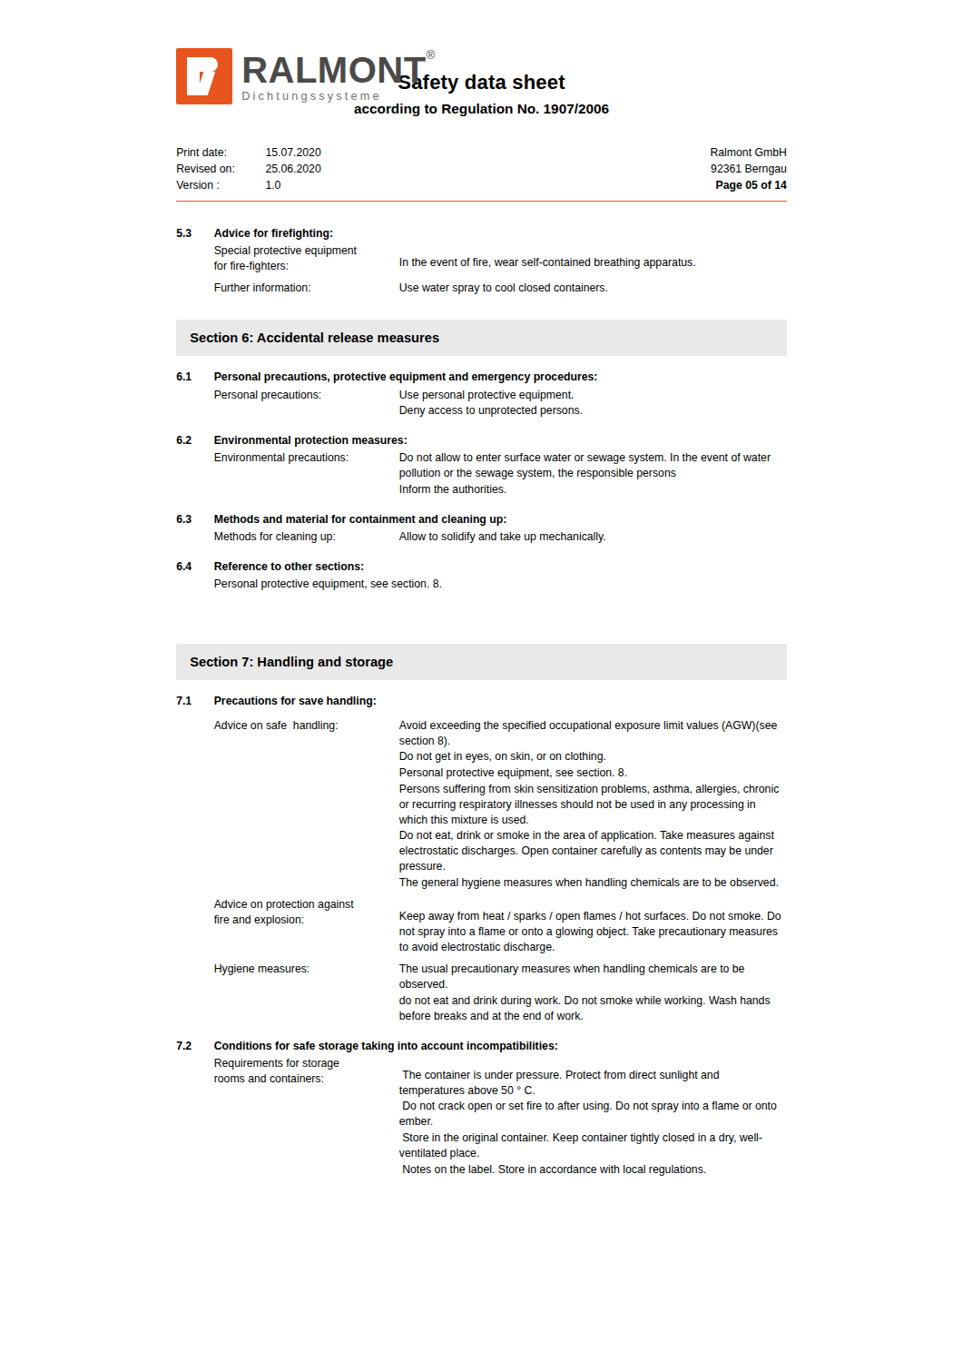RALMONT®
Dichtungssysteme
Safety data sheet
according to Regulation No. 1907/2006
Print date:
15.07.2020
Revised on:
25.06.2020
Version :
1.0
Ralmont GmbH
92361 Berngau
Page 05 of 14
5.3
Advice for firefighting:
Special protective equipment
for fire-fighters:
In the event of fire, wear self-contained breathing apparatus.
Further information:
Use water spray to cool closed containers.
Section 6: Accidental release measures
6.1
Personal precautions, protective equipment and emergency procedures:
Personal precautions:
Use personal protective equipment.
Deny access to unprotected persons.
6.2
Environmental protection measures:
Environmental precautions:
Do not allow to enter surface water or sewage system. In the event of water pollution or the sewage system, the responsible persons
Inform the authorities.
6.3
Methods and material for containment and cleaning up:
Methods for cleaning up:
Allow to solidify and take up mechanically.
6.4
Reference to other sections:
Personal protective equipment, see section. 8.
Section 7: Handling and storage
7.1
Precautions for save handling:
Advice on safe handling:
Avoid exceeding the specified occupational exposure limit values (AGW)(see section 8).
Do not get in eyes, on skin, or on clothing.
Personal protective equipment, see section. 8.
Persons suffering from skin sensitization problems, asthma, allergies, chronic or recurring respiratory illnesses should not be used in any processing in which this mixture is used.
Do not eat, drink or smoke in the area of application. Take measures against electrostatic discharges. Open container carefully as contents may be under pressure.
The general hygiene measures when handling chemicals are to be observed.
Advice on protection against
fire and explosion:
Keep away from heat / sparks / open flames / hot surfaces. Do not smoke. Do not spray into a flame or onto a glowing object. Take precautionary measures to avoid electrostatic discharge.
Hygiene measures:
The usual precautionary measures when handling chemicals are to be observed.
do not eat and drink during work. Do not smoke while working. Wash hands before breaks and at the end of work.
7.2
Conditions for safe storage taking into account incompatibilities:
Requirements for storage
rooms and containers:
The container is under pressure. Protect from direct sunlight and temperatures above 50 ° C.
Do not crack open or set fire to after using. Do not spray into a flame or onto ember.
Store in the original container. Keep container tightly closed in a dry, well-ventilated place.
Notes on the label. Store in accordance with local regulations.